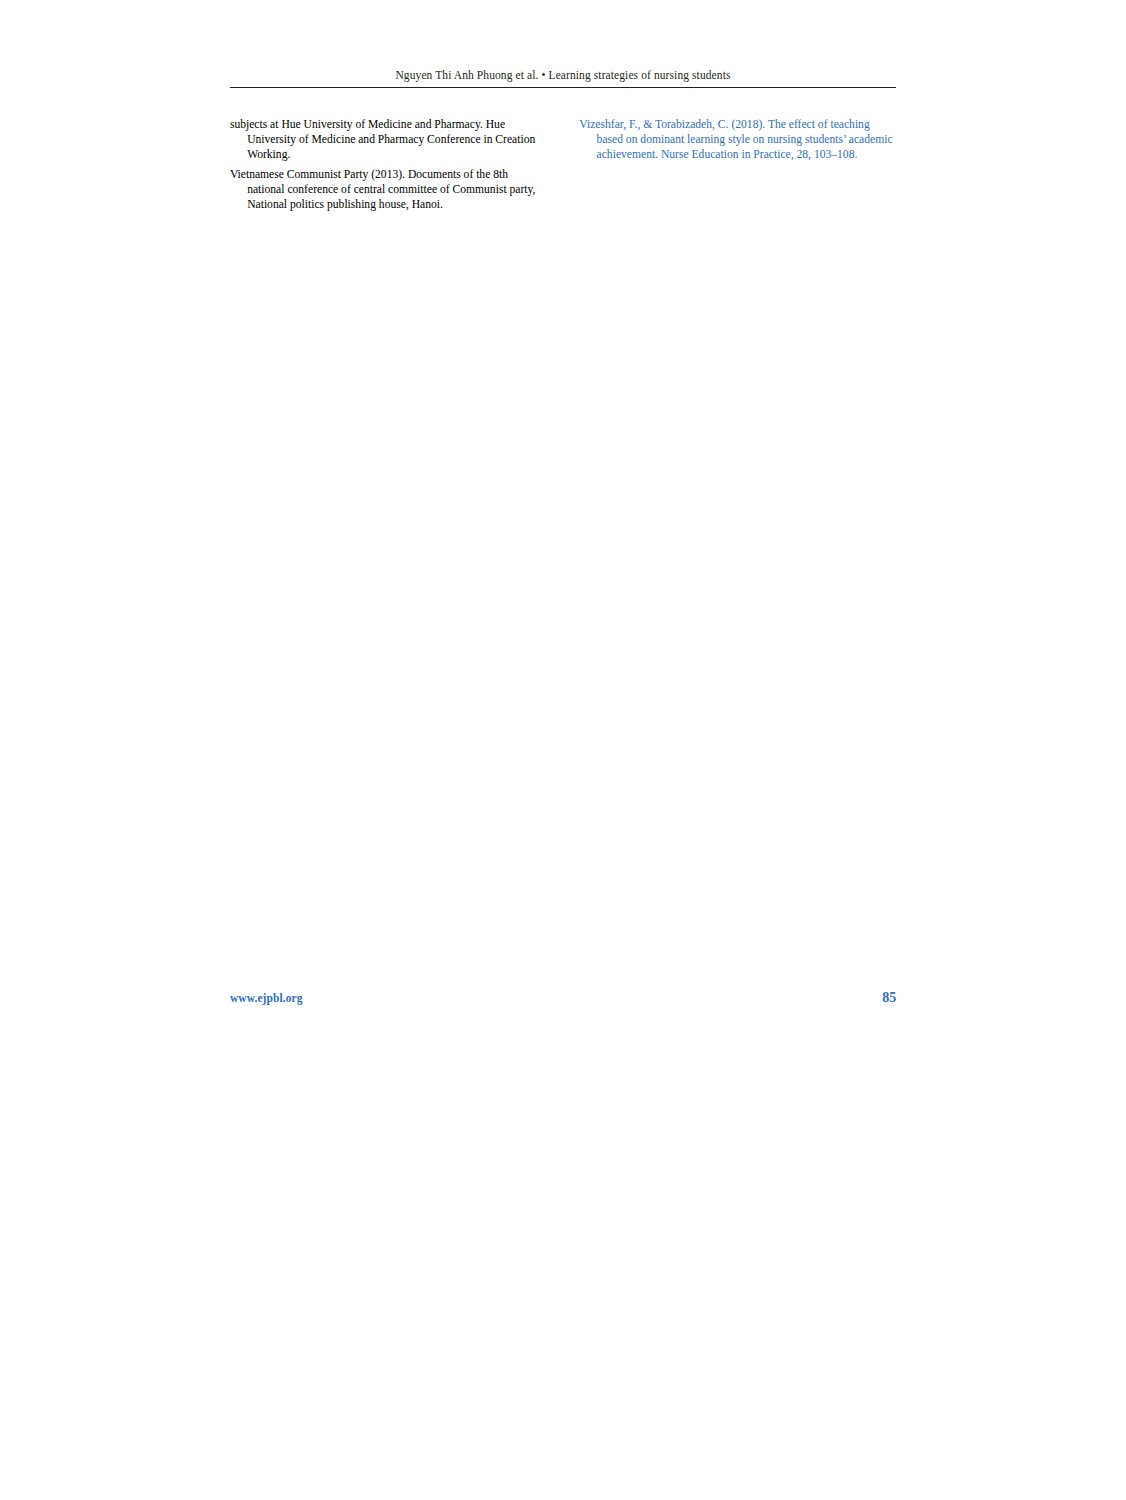Nguyen Thi Anh Phuong et al. • Learning strategies of nursing students
subjects at Hue University of Medicine and Pharmacy. Hue University of Medicine and Pharmacy Conference in Creation Working.
Vietnamese Communist Party (2013). Documents of the 8th national conference of central committee of Communist party, National politics publishing house, Hanoi.
Vizeshfar, F., & Torabizadeh, C. (2018). The effect of teaching based on dominant learning style on nursing students’ academic achievement. Nurse Education in Practice, 28, 103–108.
www.ejpbl.org 85